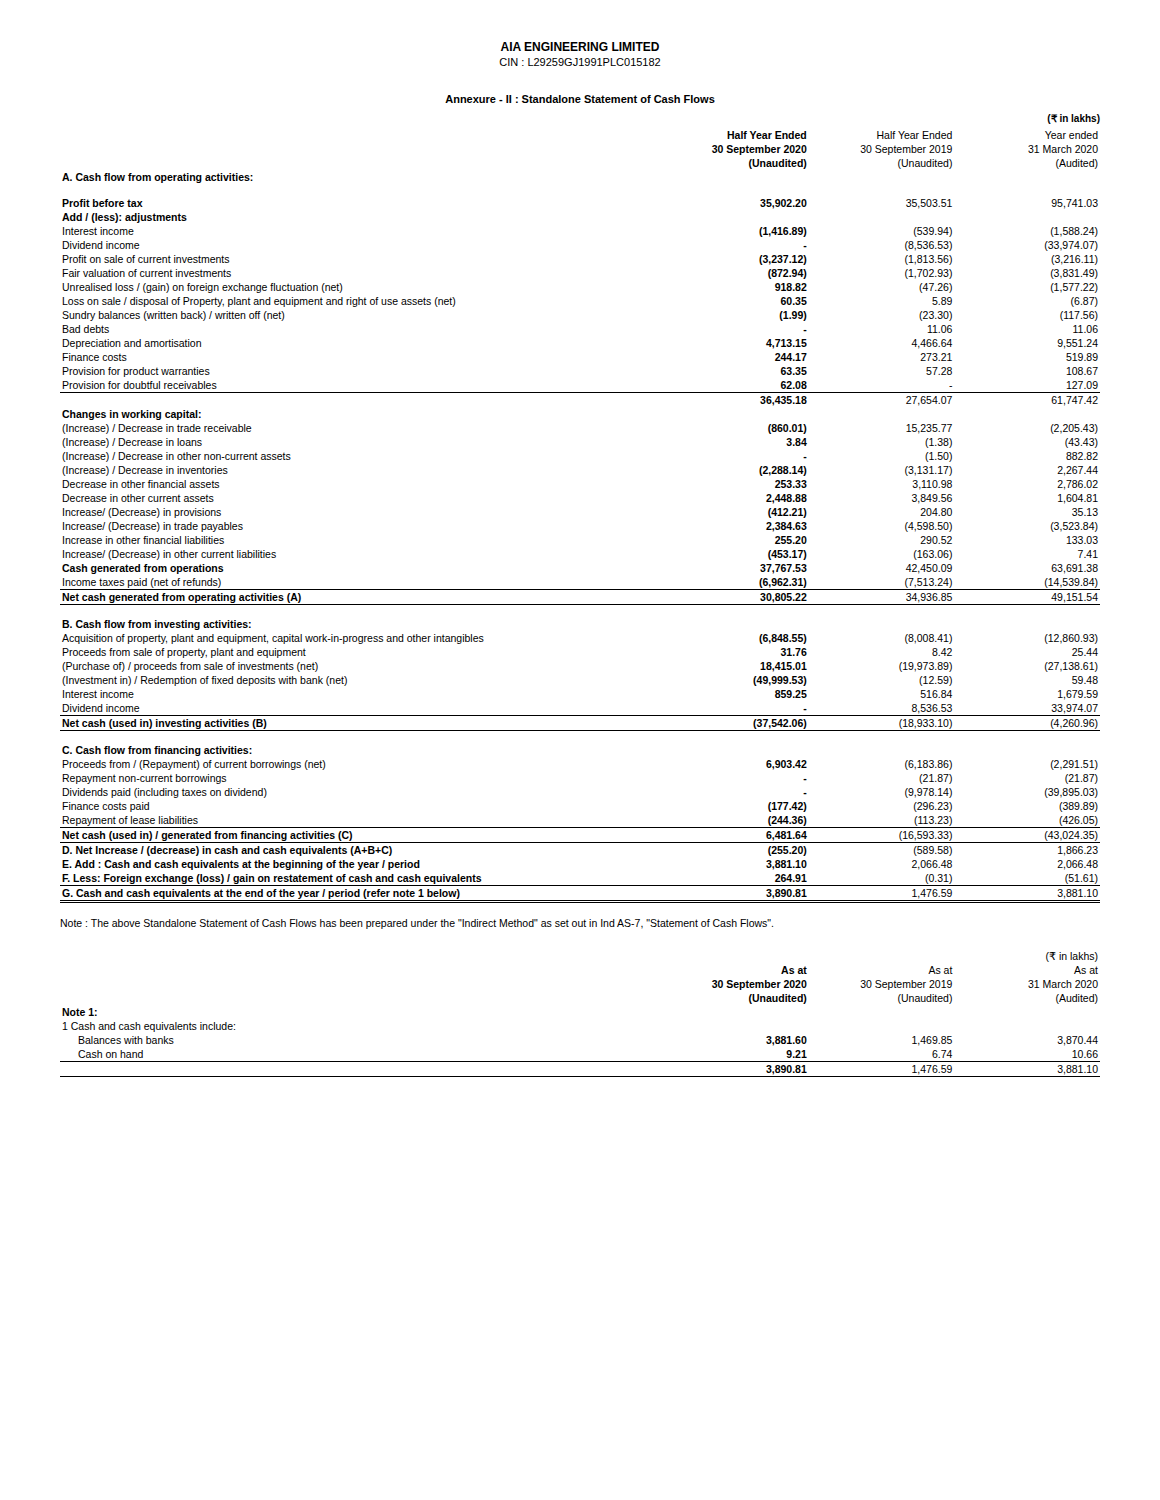AIA ENGINEERING LIMITED
CIN : L29259GJ1991PLC015182
Annexure - II : Standalone Statement of Cash Flows
(₹ in lakhs)
| | Half Year Ended | Half Year Ended | Year ended |
| | 30 September 2020 | 30 September 2019 | 31 March 2020 |
| | (Unaudited) | (Unaudited) | (Audited) |
| A. Cash flow from operating activities: | | | |
| Profit before tax | 35,902.20 | 35,503.51 | 95,741.03 |
| Add / (less): adjustments | | | |
| Interest income | (1,416.89) | (539.94) | (1,588.24) |
| Dividend income | - | (8,536.53) | (33,974.07) |
| Profit on sale of current investments | (3,237.12) | (1,813.56) | (3,216.11) |
| Fair valuation of current investments | (872.94) | (1,702.93) | (3,831.49) |
| Unrealised loss / (gain) on foreign exchange fluctuation (net) | 918.82 | (47.26) | (1,577.22) |
| Loss on sale / disposal of Property, plant and equipment and right of use assets (net) | 60.35 | 5.89 | (6.87) |
| Sundry balances (written back) / written off (net) | (1.99) | (23.30) | (117.56) |
| Bad debts | - | 11.06 | 11.06 |
| Depreciation and amortisation | 4,713.15 | 4,466.64 | 9,551.24 |
| Finance costs | 244.17 | 273.21 | 519.89 |
| Provision for product warranties | 63.35 | 57.28 | 108.67 |
| Provision for doubtful receivables | 62.08 | - | 127.09 |
| | 36,435.18 | 27,654.07 | 61,747.42 |
| Changes in working capital: | | | |
| (Increase) / Decrease in trade receivable | (860.01) | 15,235.77 | (2,205.43) |
| (Increase) / Decrease in loans | 3.84 | (1.38) | (43.43) |
| (Increase) / Decrease in other non-current assets | - | (1.50) | 882.82 |
| (Increase) / Decrease in inventories | (2,288.14) | (3,131.17) | 2,267.44 |
| Decrease in other financial assets | 253.33 | 3,110.98 | 2,786.02 |
| Decrease in other current assets | 2,448.88 | 3,849.56 | 1,604.81 |
| Increase/ (Decrease) in provisions | (412.21) | 204.80 | 35.13 |
| Increase/ (Decrease) in trade payables | 2,384.63 | (4,598.50) | (3,523.84) |
| Increase in other financial liabilities | 255.20 | 290.52 | 133.03 |
| Increase/ (Decrease) in other current liabilities | (453.17) | (163.06) | 7.41 |
| Cash generated from operations | 37,767.53 | 42,450.09 | 63,691.38 |
| Income taxes paid (net of refunds) | (6,962.31) | (7,513.24) | (14,539.84) |
| Net cash generated from operating activities (A) | 30,805.22 | 34,936.85 | 49,151.54 |
| B. Cash flow from investing activities: | | | |
| Acquisition of property, plant and equipment, capital work-in-progress and other intangibles | (6,848.55) | (8,008.41) | (12,860.93) |
| Proceeds from sale of property, plant and equipment | 31.76 | 8.42 | 25.44 |
| (Purchase of) / proceeds from sale of investments (net) | 18,415.01 | (19,973.89) | (27,138.61) |
| (Investment in) / Redemption of fixed deposits with bank (net) | (49,999.53) | (12.59) | 59.48 |
| Interest income | 859.25 | 516.84 | 1,679.59 |
| Dividend income | - | 8,536.53 | 33,974.07 |
| Net cash (used in) investing activities (B) | (37,542.06) | (18,933.10) | (4,260.96) |
| C. Cash flow from financing activities: | | | |
| Proceeds from / (Repayment) of current borrowings (net) | 6,903.42 | (6,183.86) | (2,291.51) |
| Repayment non-current borrowings | - | (21.87) | (21.87) |
| Dividends paid (including taxes on dividend) | - | (9,978.14) | (39,895.03) |
| Finance costs paid | (177.42) | (296.23) | (389.89) |
| Repayment of lease liabilities | (244.36) | (113.23) | (426.05) |
| Net cash (used in) / generated from financing activities (C) | 6,481.64 | (16,593.33) | (43,024.35) |
| D. Net Increase / (decrease) in cash and cash equivalents (A+B+C) | (255.20) | (589.58) | 1,866.23 |
| E. Add : Cash and cash equivalents at the beginning of the year / period | 3,881.10 | 2,066.48 | 2,066.48 |
| F. Less: Foreign exchange (loss) / gain on restatement of cash and cash equivalents | 264.91 | (0.31) | (51.61) |
| G. Cash and cash equivalents at the end of the year / period (refer note 1 below) | 3,890.81 | 1,476.59 | 3,881.10 |
Note : The above Standalone Statement of Cash Flows has been prepared under the "Indirect Method" as set out in Ind AS-7, "Statement of Cash Flows".
| | | | (₹ in lakhs) |
| | As at | As at | As at |
| | 30 September 2020 | 30 September 2019 | 31 March 2020 |
| | (Unaudited) | (Unaudited) | (Audited) |
| Note 1: | | | |
| 1 Cash and cash equivalents include: | | | |
| Balances with banks | 3,881.60 | 1,469.85 | 3,870.44 |
| Cash on hand | 9.21 | 6.74 | 10.66 |
| | 3,890.81 | 1,476.59 | 3,881.10 |